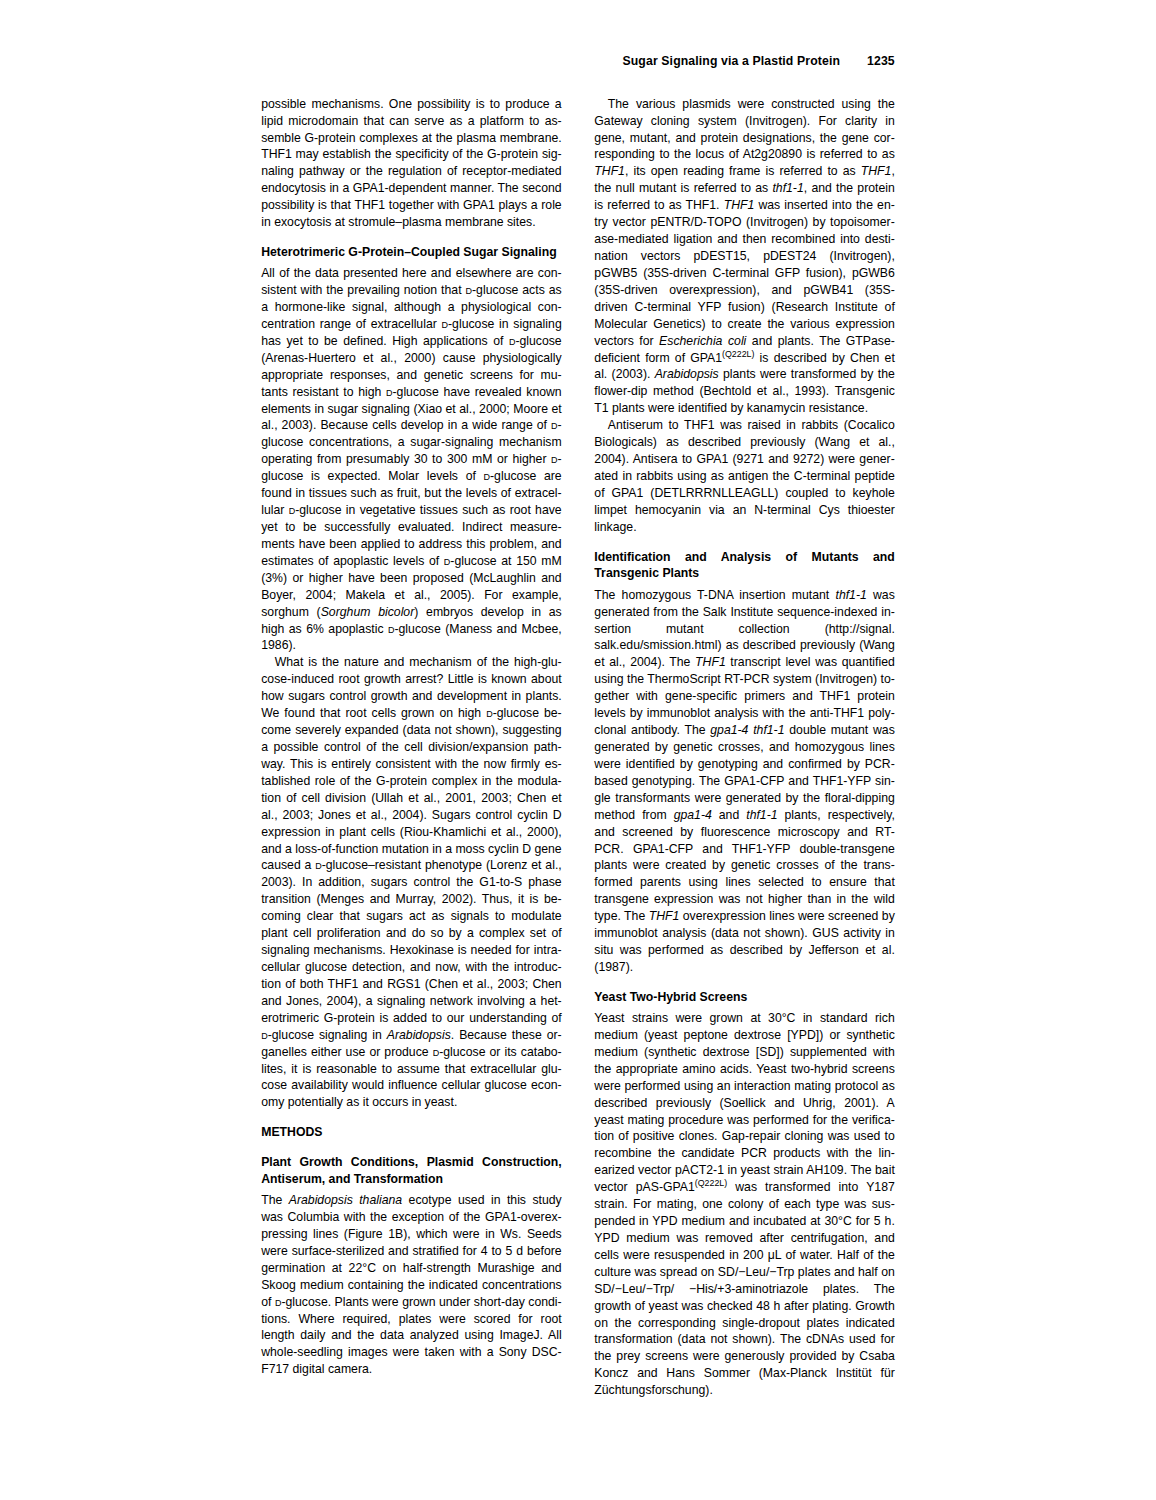Sugar Signaling via a Plastid Protein1235
possible mechanisms. One possibility is to produce a lipid microdomain that can serve as a platform to assemble G-protein complexes at the plasma membrane. THF1 may establish the specificity of the G-protein signaling pathway or the regulation of receptor-mediated endocytosis in a GPA1-dependent manner. The second possibility is that THF1 together with GPA1 plays a role in exocytosis at stromule–plasma membrane sites.
Heterotrimeric G-Protein–Coupled Sugar Signaling
All of the data presented here and elsewhere are consistent with the prevailing notion that d-glucose acts as a hormone-like signal, although a physiological concentration range of extracellular d-glucose in signaling has yet to be defined. High applications of d-glucose (Arenas-Huertero et al., 2000) cause physiologically appropriate responses, and genetic screens for mutants resistant to high d-glucose have revealed known elements in sugar signaling (Xiao et al., 2000; Moore et al., 2003). Because cells develop in a wide range of d-glucose concentrations, a sugar-signaling mechanism operating from presumably 30 to 300 mM or higher d-glucose is expected. Molar levels of d-glucose are found in tissues such as fruit, but the levels of extracellular d-glucose in vegetative tissues such as root have yet to be successfully evaluated. Indirect measurements have been applied to address this problem, and estimates of apoplastic levels of d-glucose at 150 mM (3%) or higher have been proposed (McLaughlin and Boyer, 2004; Makela et al., 2005). For example, sorghum (Sorghum bicolor) embryos develop in as high as 6% apoplastic d-glucose (Maness and Mcbee, 1986).
What is the nature and mechanism of the high-glucose-induced root growth arrest? Little is known about how sugars control growth and development in plants. We found that root cells grown on high d-glucose become severely expanded (data not shown), suggesting a possible control of the cell division/expansion pathway. This is entirely consistent with the now firmly established role of the G-protein complex in the modulation of cell division (Ullah et al., 2001, 2003; Chen et al., 2003; Jones et al., 2004). Sugars control cyclin D expression in plant cells (Riou-Khamlichi et al., 2000), and a loss-of-function mutation in a moss cyclin D gene caused a d-glucose–resistant phenotype (Lorenz et al., 2003). In addition, sugars control the G1-to-S phase transition (Menges and Murray, 2002). Thus, it is becoming clear that sugars act as signals to modulate plant cell proliferation and do so by a complex set of signaling mechanisms. Hexokinase is needed for intracellular glucose detection, and now, with the introduction of both THF1 and RGS1 (Chen et al., 2003; Chen and Jones, 2004), a signaling network involving a heterotrimeric G-protein is added to our understanding of d-glucose signaling in Arabidopsis. Because these organelles either use or produce d-glucose or its catabolites, it is reasonable to assume that extracellular glucose availability would influence cellular glucose economy potentially as it occurs in yeast.
METHODS
Plant Growth Conditions, Plasmid Construction, Antiserum, and Transformation
The Arabidopsis thaliana ecotype used in this study was Columbia with the exception of the GPA1-overexpressing lines (Figure 1B), which were in Ws. Seeds were surface-sterilized and stratified for 4 to 5 d before germination at 22°C on half-strength Murashige and Skoog medium containing the indicated concentrations of d-glucose. Plants were grown under short-day conditions. Where required, plates were scored for root length daily and the data analyzed using ImageJ. All whole-seedling images were taken with a Sony DSC-F717 digital camera.
The various plasmids were constructed using the Gateway cloning system (Invitrogen). For clarity in gene, mutant, and protein designations, the gene corresponding to the locus of At2g20890 is referred to as THF1, its open reading frame is referred to as THF1, the null mutant is referred to as thf1-1, and the protein is referred to as THF1. THF1 was inserted into the entry vector pENTR/D-TOPO (Invitrogen) by topoisomerase-mediated ligation and then recombined into destination vectors pDEST15, pDEST24 (Invitrogen), pGWB5 (35S-driven C-terminal GFP fusion), pGWB6 (35S-driven overexpression), and pGWB41 (35S-driven C-terminal YFP fusion) (Research Institute of Molecular Genetics) to create the various expression vectors for Escherichia coli and plants. The GTPase-deficient form of GPA1(Q222L) is described by Chen et al. (2003). Arabidopsis plants were transformed by the flower-dip method (Bechtold et al., 1993). Transgenic T1 plants were identified by kanamycin resistance.
Antiserum to THF1 was raised in rabbits (Cocalico Biologicals) as described previously (Wang et al., 2004). Antisera to GPA1 (9271 and 9272) were generated in rabbits using as antigen the C-terminal peptide of GPA1 (DETLRRRNLLEAGLL) coupled to keyhole limpet hemocyanin via an N-terminal Cys thioester linkage.
Identification and Analysis of Mutants and Transgenic Plants
The homozygous T-DNA insertion mutant thf1-1 was generated from the Salk Institute sequence-indexed insertion mutant collection (http://signal. salk.edu/smission.html) as described previously (Wang et al., 2004). The THF1 transcript level was quantified using the ThermoScript RT-PCR system (Invitrogen) together with gene-specific primers and THF1 protein levels by immunoblot analysis with the anti-THF1 polyclonal antibody. The gpa1-4 thf1-1 double mutant was generated by genetic crosses, and homozygous lines were identified by genotyping and confirmed by PCR-based genotyping. The GPA1-CFP and THF1-YFP single transformants were generated by the floral-dipping method from gpa1-4 and thf1-1 plants, respectively, and screened by fluorescence microscopy and RT-PCR. GPA1-CFP and THF1-YFP double-transgene plants were created by genetic crosses of the transformed parents using lines selected to ensure that transgene expression was not higher than in the wild type. The THF1 overexpression lines were screened by immunoblot analysis (data not shown). GUS activity in situ was performed as described by Jefferson et al. (1987).
Yeast Two-Hybrid Screens
Yeast strains were grown at 30°C in standard rich medium (yeast peptone dextrose [YPD]) or synthetic medium (synthetic dextrose [SD]) supplemented with the appropriate amino acids. Yeast two-hybrid screens were performed using an interaction mating protocol as described previously (Soellick and Uhrig, 2001). A yeast mating procedure was performed for the verification of positive clones. Gap-repair cloning was used to recombine the candidate PCR products with the linearized vector pACT2-1 in yeast strain AH109. The bait vector pAS-GPA1(Q222L) was transformed into Y187 strain. For mating, one colony of each type was suspended in YPD medium and incubated at 30°C for 5 h. YPD medium was removed after centrifugation, and cells were resuspended in 200 μL of water. Half of the culture was spread on SD/−Leu/−Trp plates and half on SD/−Leu/−Trp/ −His/+3-aminotriazole plates. The growth of yeast was checked 48 h after plating. Growth on the corresponding single-dropout plates indicated transformation (data not shown). The cDNAs used for the prey screens were generously provided by Csaba Koncz and Hans Sommer (Max-Planck Institüt für Züchtungsforschung).